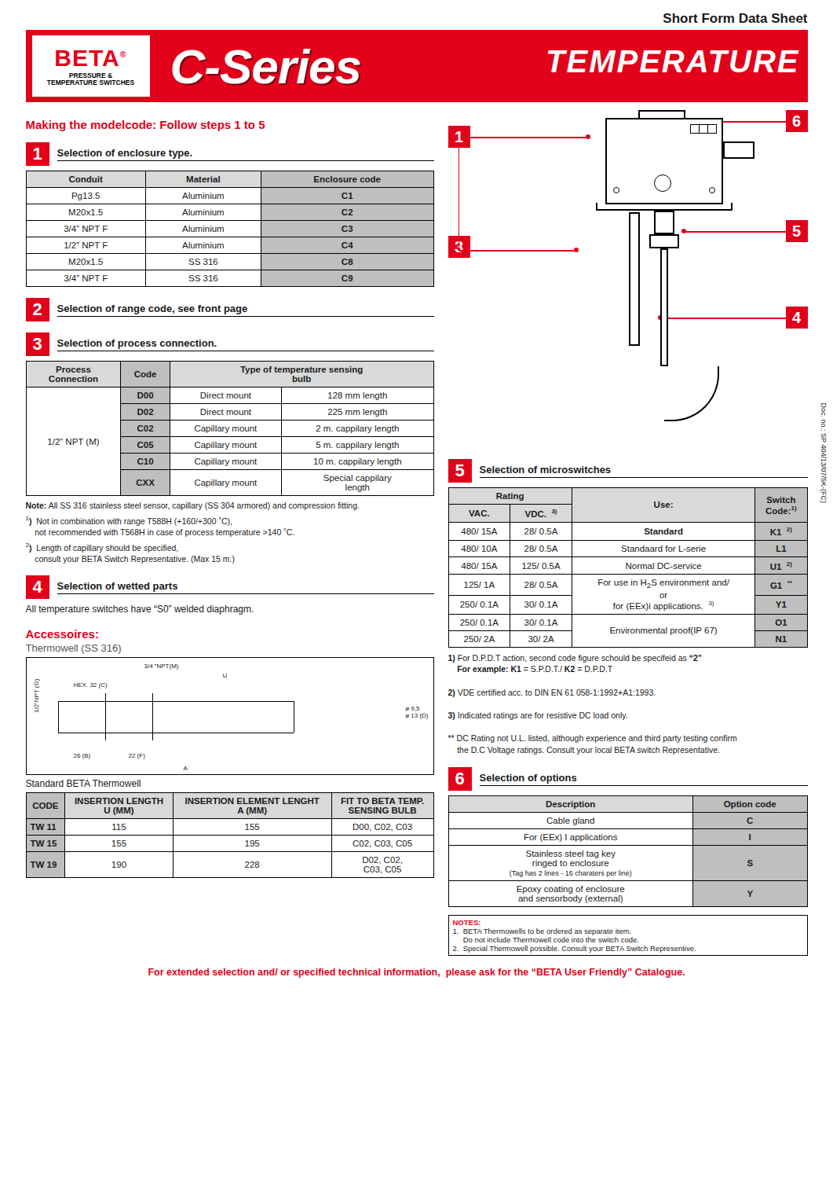Short Form Data Sheet
BETA®
PRESSURE &
TEMPERATURE SWITCHES
C-Series
TEMPERATURE
Making the modelcode: Follow steps 1 to 5
1
Selection of enclosure type.
| Conduit | Material | Enclosure code |
| --- | --- | --- |
| Pg13.5 | Aluminium | C1 |
| M20x1.5 | Aluminium | C2 |
| 3/4” NPT F | Aluminium | C3 |
| 1/2” NPT F | Aluminium | C4 |
| M20x1.5 | SS 316 | C8 |
| 3/4” NPT F | SS 316 | C9 |
2
Selection of range code, see front page
3
Selection of process connection.
| Process Connection | Code | Type of temperature sensing bulb |
| --- | --- | --- |
| 1/2” NPT (M) | D00 | Direct mount | 128 mm length |
| D02 | Direct mount | 225 mm length |
| C02 | Capillary mount | 2 m. cappilary length |
| C05 | Capillary mount | 5 m. cappilary length |
| C10 | Capillary mount | 10 m. cappilary length |
| CXX | Capillary mount | Special cappilary length |
Note: All SS 316 stainless steel sensor, capillary (SS 304 armored) and compression fitting.
1) Not in combination with range T588H (+160/+300 ˚C),
not recommended with T568H in case of process temperature >140 ˚C.
2) Length of capillary should be specified,
consult your BETA Switch Representative. (Max 15 m.)
4
Selection of wetted parts
All temperature switches have “S0” welded diaphragm.
Accessoires:
Thermowell (SS 316)
3/4 ”NPT(M) U HEX. 32 (C) 1/2”NPT (G) ø 9,5
ø 13 (D) 26 (B) 22 (F) A
Standard BETA Thermowell
| CODE | INSERTION LENGTH U (MM) | INSERTION ELEMENT LENGHT A (MM) | FIT TO BETA TEMP. SENSING BULB |
| --- | --- | --- | --- |
| TW 11 | 115 | 155 | D00, C02, C03 |
| TW 15 | 155 | 195 | C02, C03, C05 |
| TW 19 | 190 | 228 | D02, C02, C03, C05 |
1
6
5
4
3
5
Selection of microswitches
| Rating | Use: | Switch Code: 1) |
| --- | --- | --- |
| VAC. | VDC. 3) |
| 480/ 15A | 28/ 0.5A | Standard | K1 2) |
| 480/ 10A | 28/ 0.5A | Standaard for L-serie | L1 |
| 480/ 15A | 125/ 0.5A | Normal DC-service | U1 2) |
| 125/ 1A | 28/ 0.5A | For use in H 2 S environment and/ or for (EEx)i applications. 3) | G1 ** |
| 250/ 0.1A | 30/ 0.1A | Y1 |
| 250/ 0.1A | 30/ 0.1A | Environmental proof(IP 67) | O1 |
| 250/ 2A | 30/ 2A | N1 |
1) For D.P.D.T action, second code figure schould be specifeid as “2”
For example: K1 = S.P.D.T./ K2 = D.P.D.T
2) VDE certified acc. to DIN EN 61 058-1:1992+A1:1993.
3) Indicated ratings are for resistive DC load only.
** DC Rating not U.L. listed, although experience and third party testing confirm
the D.C Voltage ratings. Consult your local BETA switch Representative.
6
Selection of options
| Description | Option code |
| --- | --- |
| Cable gland | C |
| For (EEx) I applications | I |
| Stainless steel tag key ringed to enclosure (Tag has 2 lines - 16 charaters per line) | S |
| Epoxy coating of enclosure and sensorbody (external) | Y |
NOTES:
1. BETA Thermowells to be ordered as separate item.
Do not include Thermowell code into the switch code.
2. Special Thermowell possible. Consult your BETA Switch Representive.
Doc. no.: SP 404/13/07/5K-(FC)
For extended selection and/ or specified technical information, please ask for the “BETA User Friendly” Catalogue.